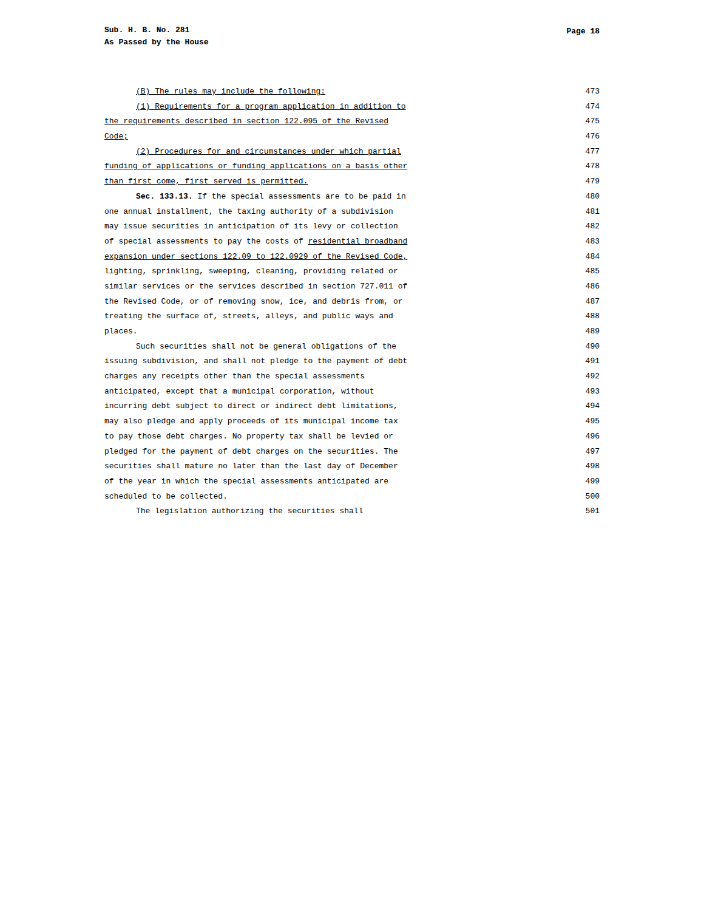Sub. H. B. No. 281
As Passed by the House
Page 18
(B) The rules may include the following:
473
(1) Requirements for a program application in addition to
474
the requirements described in section 122.095 of the Revised
475
Code;
476
(2) Procedures for and circumstances under which partial
477
funding of applications or funding applications on a basis other
478
than first come, first served is permitted.
479
Sec. 133.13. If the special assessments are to be paid in
480
one annual installment, the taxing authority of a subdivision
481
may issue securities in anticipation of its levy or collection
482
of special assessments to pay the costs of residential broadband
483
expansion under sections 122.09 to 122.0929 of the Revised Code,
484
lighting, sprinkling, sweeping, cleaning, providing related or
485
similar services or the services described in section 727.011 of
486
the Revised Code, or of removing snow, ice, and debris from, or
487
treating the surface of, streets, alleys, and public ways and
488
places.
489
Such securities shall not be general obligations of the
490
issuing subdivision, and shall not pledge to the payment of debt
491
charges any receipts other than the special assessments
492
anticipated, except that a municipal corporation, without
493
incurring debt subject to direct or indirect debt limitations,
494
may also pledge and apply proceeds of its municipal income tax
495
to pay those debt charges. No property tax shall be levied or
496
pledged for the payment of debt charges on the securities. The
497
securities shall mature no later than the last day of December
498
of the year in which the special assessments anticipated are
499
scheduled to be collected.
500
The legislation authorizing the securities shall
501